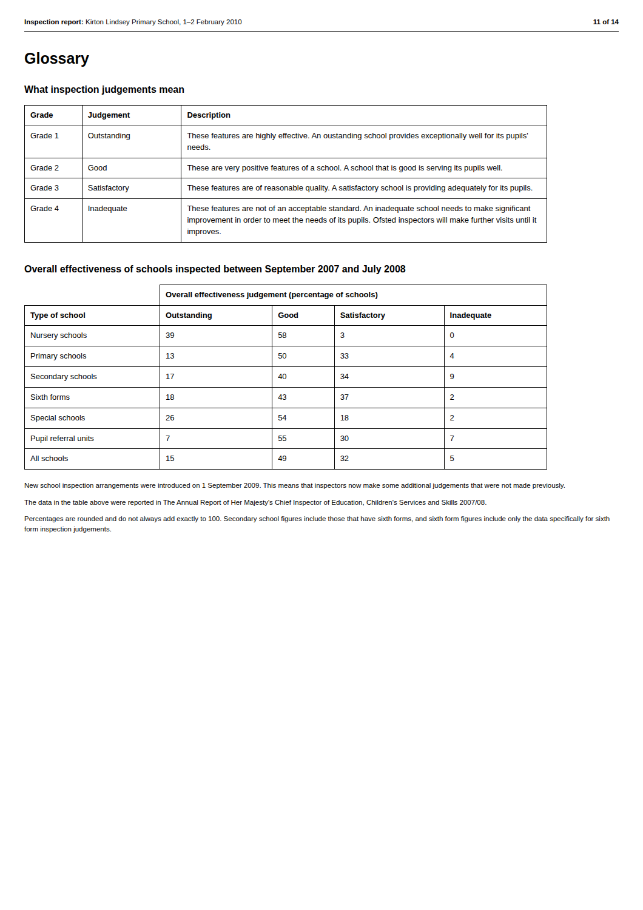Inspection report: Kirton Lindsey Primary School, 1–2 February 2010
11 of 14
Glossary
What inspection judgements mean
| Grade | Judgement | Description |
| --- | --- | --- |
| Grade 1 | Outstanding | These features are highly effective. An oustanding school provides exceptionally well for its pupils' needs. |
| Grade 2 | Good | These are very positive features of a school. A school that is good is serving its pupils well. |
| Grade 3 | Satisfactory | These features are of reasonable quality. A satisfactory school is providing adequately for its pupils. |
| Grade 4 | Inadequate | These features are not of an acceptable standard. An inadequate school needs to make significant improvement in order to meet the needs of its pupils. Ofsted inspectors will make further visits until it improves. |
Overall effectiveness of schools inspected between September 2007 and July 2008
| | Overall effectiveness judgement (percentage of schools) |
| --- | --- |
| Type of school | Outstanding | Good | Satisfactory | Inadequate |
| Nursery schools | 39 | 58 | 3 | 0 |
| Primary schools | 13 | 50 | 33 | 4 |
| Secondary schools | 17 | 40 | 34 | 9 |
| Sixth forms | 18 | 43 | 37 | 2 |
| Special schools | 26 | 54 | 18 | 2 |
| Pupil referral units | 7 | 55 | 30 | 7 |
| All schools | 15 | 49 | 32 | 5 |
New school inspection arrangements were introduced on 1 September 2009. This means that inspectors now make some additional judgements that were not made previously.
The data in the table above were reported in The Annual Report of Her Majesty's Chief Inspector of Education, Children's Services and Skills 2007/08.
Percentages are rounded and do not always add exactly to 100. Secondary school figures include those that have sixth forms, and sixth form figures include only the data specifically for sixth form inspection judgements.